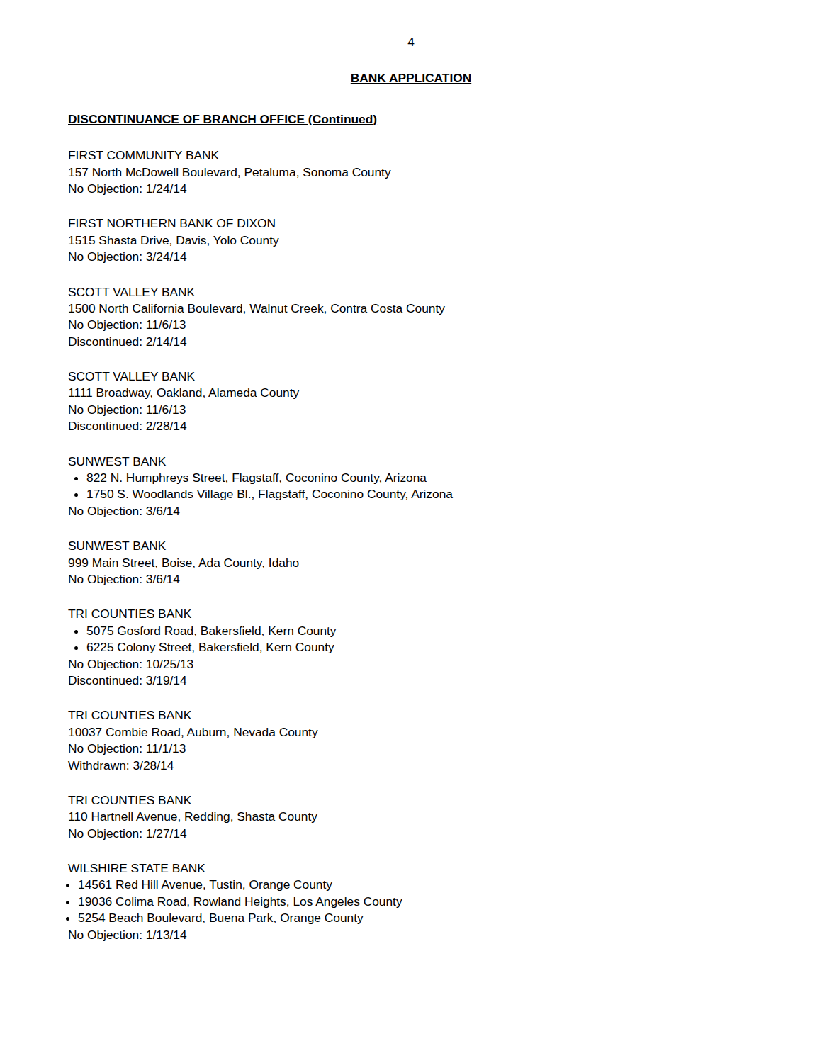4
BANK APPLICATION
DISCONTINUANCE OF BRANCH OFFICE (Continued)
FIRST COMMUNITY BANK
157 North McDowell Boulevard, Petaluma, Sonoma County
No Objection: 1/24/14
FIRST NORTHERN BANK OF DIXON
1515 Shasta Drive, Davis, Yolo County
No Objection: 3/24/14
SCOTT VALLEY BANK
1500 North California Boulevard, Walnut Creek, Contra Costa County
No Objection: 11/6/13
Discontinued: 2/14/14
SCOTT VALLEY BANK
1111 Broadway, Oakland, Alameda County
No Objection: 11/6/13
Discontinued: 2/28/14
SUNWEST BANK
822 N. Humphreys Street, Flagstaff, Coconino County, Arizona
1750 S. Woodlands Village Bl., Flagstaff, Coconino County, Arizona
No Objection: 3/6/14
SUNWEST BANK
999 Main Street, Boise, Ada County, Idaho
No Objection: 3/6/14
TRI COUNTIES BANK
5075 Gosford Road, Bakersfield, Kern County
6225 Colony Street, Bakersfield, Kern County
No Objection: 10/25/13
Discontinued: 3/19/14
TRI COUNTIES BANK
10037 Combie Road, Auburn, Nevada County
No Objection: 11/1/13
Withdrawn: 3/28/14
TRI COUNTIES BANK
110 Hartnell Avenue, Redding, Shasta County
No Objection: 1/27/14
WILSHIRE STATE BANK
14561 Red Hill Avenue, Tustin, Orange County
19036 Colima Road, Rowland Heights, Los Angeles County
5254 Beach Boulevard, Buena Park, Orange County
No Objection: 1/13/14